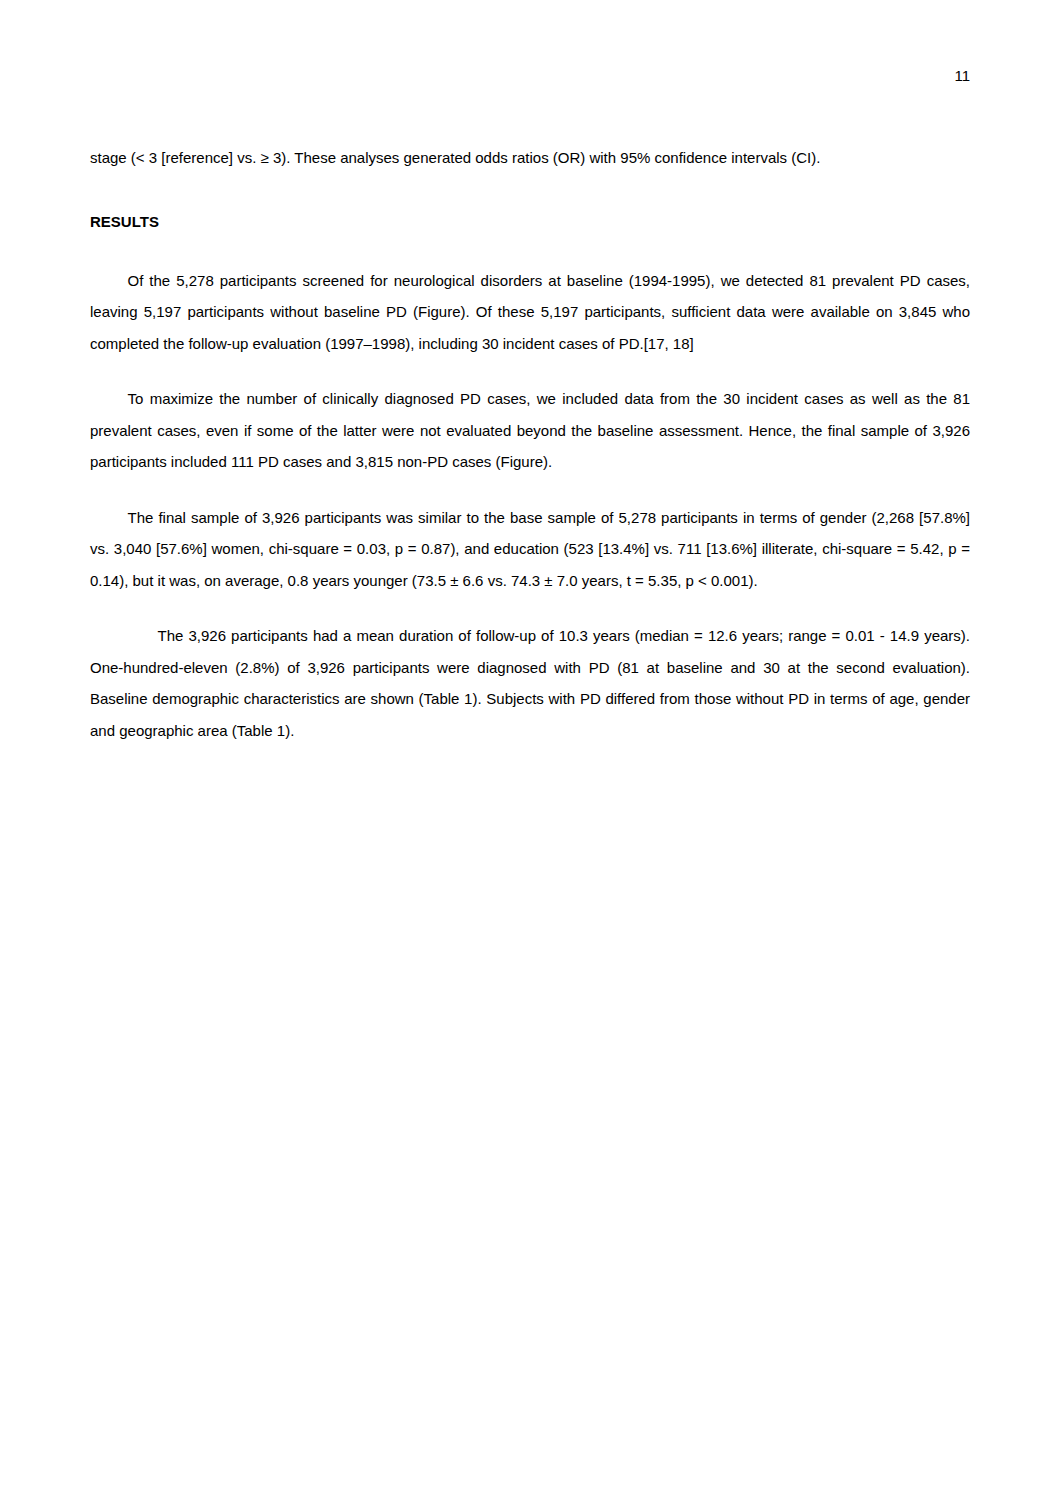11
stage (< 3 [reference] vs. ≥ 3). These analyses generated odds ratios (OR) with 95% confidence intervals (CI).
RESULTS
Of the 5,278 participants screened for neurological disorders at baseline (1994-1995), we detected 81 prevalent PD cases, leaving 5,197 participants without baseline PD (Figure). Of these 5,197 participants, sufficient data were available on 3,845 who completed the follow-up evaluation (1997–1998), including 30 incident cases of PD.[17, 18]
To maximize the number of clinically diagnosed PD cases, we included data from the 30 incident cases as well as the 81 prevalent cases, even if some of the latter were not evaluated beyond the baseline assessment. Hence, the final sample of 3,926 participants included 111 PD cases and 3,815 non-PD cases (Figure).
The final sample of 3,926 participants was similar to the base sample of 5,278 participants in terms of gender (2,268 [57.8%] vs. 3,040 [57.6%] women, chi-square = 0.03, p = 0.87), and education (523 [13.4%] vs. 711 [13.6%] illiterate, chi-square = 5.42, p = 0.14), but it was, on average, 0.8 years younger (73.5 ± 6.6 vs. 74.3 ± 7.0 years, t = 5.35, p < 0.001).
The 3,926 participants had a mean duration of follow-up of 10.3 years (median = 12.6 years; range = 0.01 - 14.9 years). One-hundred-eleven (2.8%) of 3,926 participants were diagnosed with PD (81 at baseline and 30 at the second evaluation). Baseline demographic characteristics are shown (Table 1). Subjects with PD differed from those without PD in terms of age, gender and geographic area (Table 1).